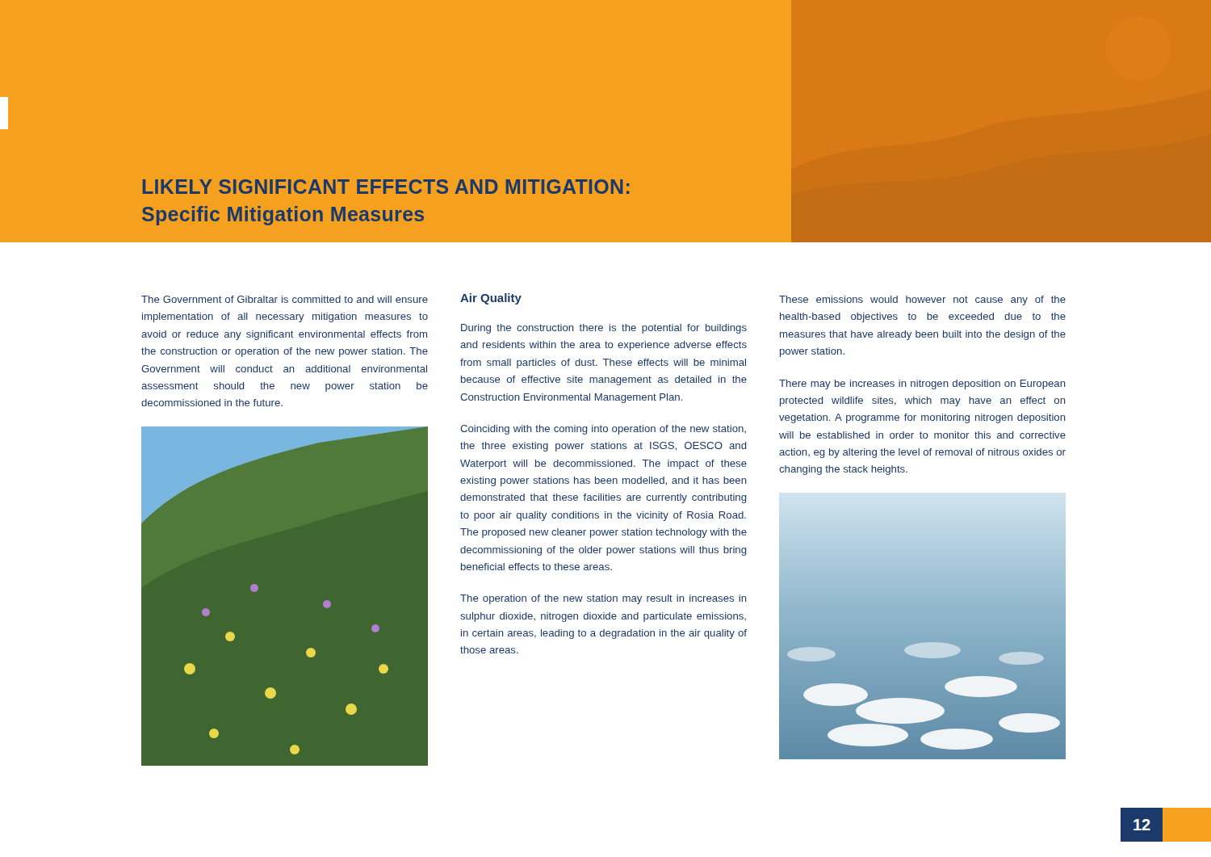Likely Significant Effects and Mitigation: Specific Mitigation Measures
The Government of Gibraltar is committed to and will ensure implementation of all necessary mitigation measures to avoid or reduce any significant environmental effects from the construction or operation of the new power station. The Government will conduct an additional environmental assessment should the new power station be decommissioned in the future.
Air Quality
During the construction there is the potential for buildings and residents within the area to experience adverse effects from small particles of dust. These effects will be minimal because of effective site management as detailed in the Construction Environmental Management Plan.
Coinciding with the coming into operation of the new station, the three existing power stations at ISGS, OESCO and Waterport will be decommissioned. The impact of these existing power stations has been modelled, and it has been demonstrated that these facilities are currently contributing to poor air quality conditions in the vicinity of Rosia Road. The proposed new cleaner power station technology with the decommissioning of the older power stations will thus bring beneficial effects to these areas.
The operation of the new station may result in increases in sulphur dioxide, nitrogen dioxide and particulate emissions, in certain areas, leading to a degradation in the air quality of those areas.
These emissions would however not cause any of the health-based objectives to be exceeded due to the measures that have already been built into the design of the power station.
There may be increases in nitrogen deposition on European protected wildlife sites, which may have an effect on vegetation. A programme for monitoring nitrogen deposition will be established in order to monitor this and corrective action, eg by altering the level of removal of nitrous oxides or changing the stack heights.
12